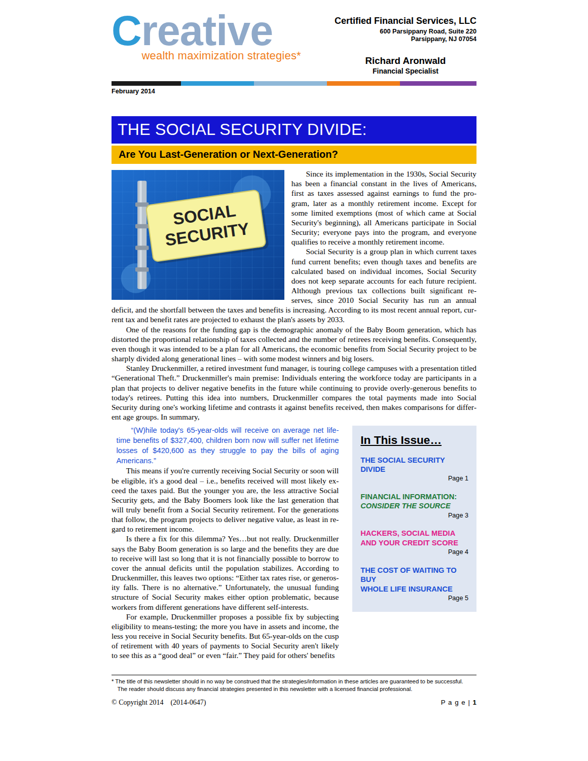Creative
wealth maximization strategies*
Certified Financial Services, LLC
600 Parsippany Road, Suite 220
Parsippany, NJ 07054
Richard Aronwald
Financial Specialist
February 2014
THE SOCIAL SECURITY DIVIDE:
Are You Last-Generation or Next-Generation?
Since its implementation in the 1930s, Social Security has been a financial constant in the lives of Americans, first as taxes assessed against earnings to fund the program, later as a monthly retirement income. Except for some limited exemptions (most of which came at Social Security's beginning), all Americans participate in Social Security; everyone pays into the program, and everyone qualifies to receive a monthly retirement income.
Social Security is a group plan in which current taxes fund current benefits; even though taxes and benefits are calculated based on individual incomes, Social Security does not keep separate accounts for each future recipient. Although previous tax collections built significant reserves, since 2010 Social Security has run an annual deficit, and the shortfall between the taxes and benefits is increasing. According to its most recent annual report, current tax and benefit rates are projected to exhaust the plan's assets by 2033.
One of the reasons for the funding gap is the demographic anomaly of the Baby Boom generation, which has distorted the proportional relationship of taxes collected and the number of retirees receiving benefits. Consequently, even though it was intended to be a plan for all Americans, the economic benefits from Social Security project to be sharply divided along generational lines – with some modest winners and big losers.
Stanley Druckenmiller, a retired investment fund manager, is touring college campuses with a presentation titled “Generational Theft.” Druckenmiller's main premise: Individuals entering the workforce today are participants in a plan that projects to deliver negative benefits in the future while continuing to provide overly-generous benefits to today's retirees. Putting this idea into numbers, Druckenmiller compares the total payments made into Social Security during one's working lifetime and contrasts it against benefits received, then makes comparisons for different age groups. In summary,
“(W)hile today's 65-year-olds will receive on average net lifetime benefits of $327,400, children born now will suffer net lifetime losses of $420,600 as they struggle to pay the bills of aging Americans.”
This means if you're currently receiving Social Security or soon will be eligible, it's a good deal – i.e., benefits received will most likely exceed the taxes paid. But the younger you are, the less attractive Social Security gets, and the Baby Boomers look like the last generation that will truly benefit from a Social Security retirement. For the generations that follow, the program projects to deliver negative value, as least in regard to retirement income.
Is there a fix for this dilemma? Yes…but not really. Druckenmiller says the Baby Boom generation is so large and the benefits they are due to receive will last so long that it is not financially possible to borrow to cover the annual deficits until the population stabilizes. According to Druckenmiller, this leaves two options: “Either tax rates rise, or generosity falls. There is no alternative.” Unfortunately, the unusual funding structure of Social Security makes either option problematic, because workers from different generations have different self-interests.
For example, Druckenmiller proposes a possible fix by subjecting eligibility to means-testing; the more you have in assets and income, the less you receive in Social Security benefits. But 65-year-olds on the cusp of retirement with 40 years of payments to Social Security aren't likely to see this as a “good deal” or even “fair.” They paid for others' benefits
In This Issue…
THE SOCIAL SECURITY DIVIDE
Page 1
FINANCIAL INFORMATION:
CONSIDER THE SOURCE
Page 3
HACKERS, SOCIAL MEDIA
AND YOUR CREDIT SCORE
Page 4
THE COST OF WAITING TO BUY
WHOLE LIFE INSURANCE
Page 5
* The title of this newsletter should in no way be construed that the strategies/information in these articles are guaranteed to be successful. The reader should discuss any financial strategies presented in this newsletter with a licensed financial professional.
© Copyright 2014 (2014-0647) P a g e | 1